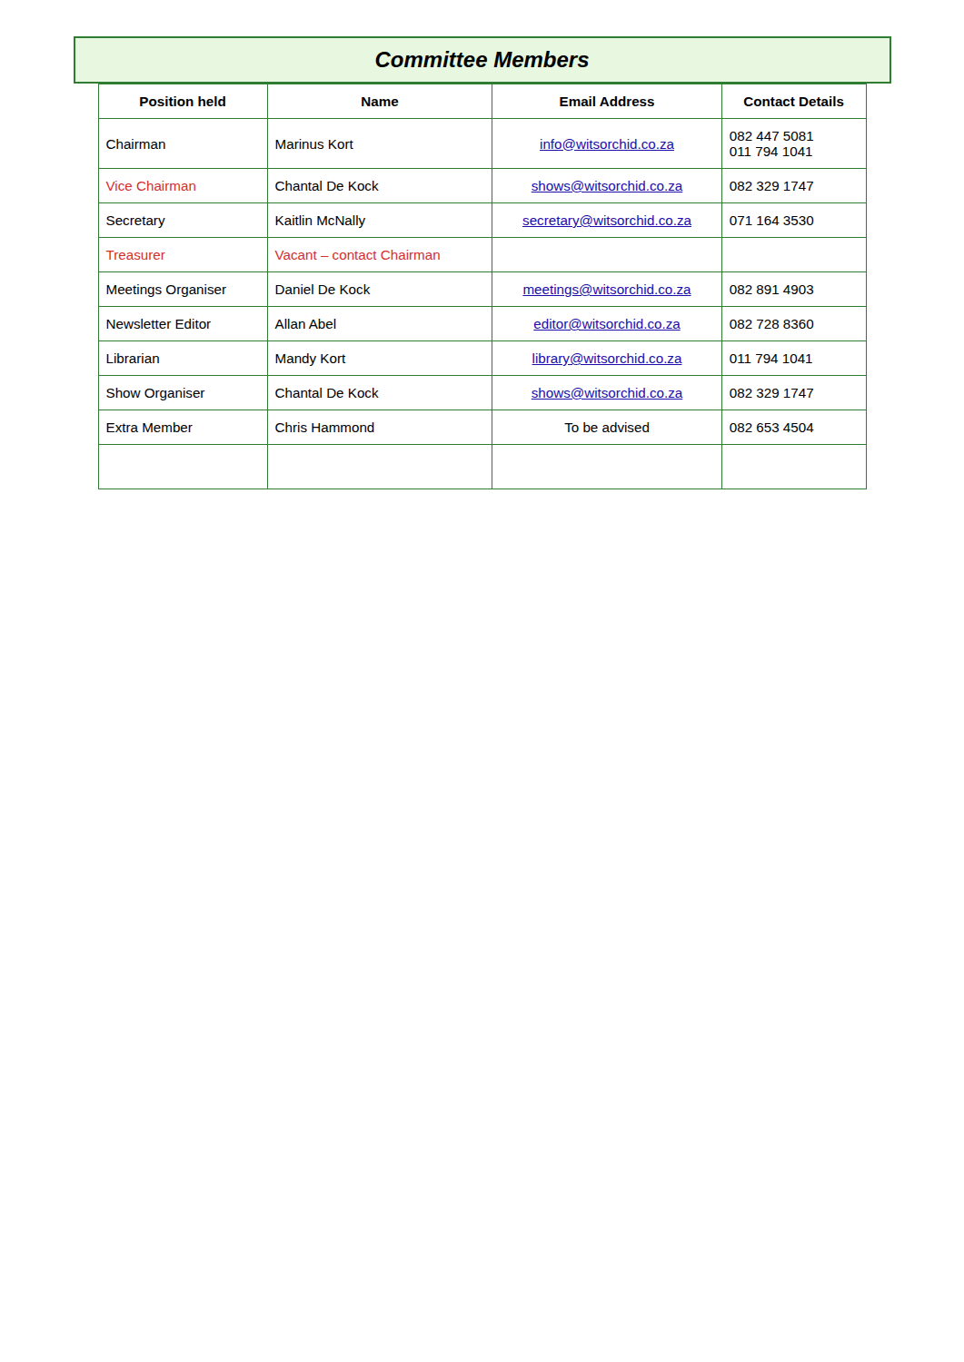Committee Members
| Position held | Name | Email Address | Contact Details |
| --- | --- | --- | --- |
| Chairman | Marinus Kort | info@witsorchid.co.za | 082 447 5081 011 794 1041 |
| Vice Chairman | Chantal De Kock | shows@witsorchid.co.za | 082 329 1747 |
| Secretary | Kaitlin McNally | secretary@witsorchid.co.za | 071 164 3530 |
| Treasurer | Vacant – contact Chairman | | |
| Meetings Organiser | Daniel De Kock | meetings@witsorchid.co.za | 082 891 4903 |
| Newsletter Editor | Allan Abel | editor@witsorchid.co.za | 082 728 8360 |
| Librarian | Mandy Kort | library@witsorchid.co.za | 011 794 1041 |
| Show Organiser | Chantal De Kock | shows@witsorchid.co.za | 082 329 1747 |
| Extra Member | Chris Hammond | To be advised | 082 653 4504 |